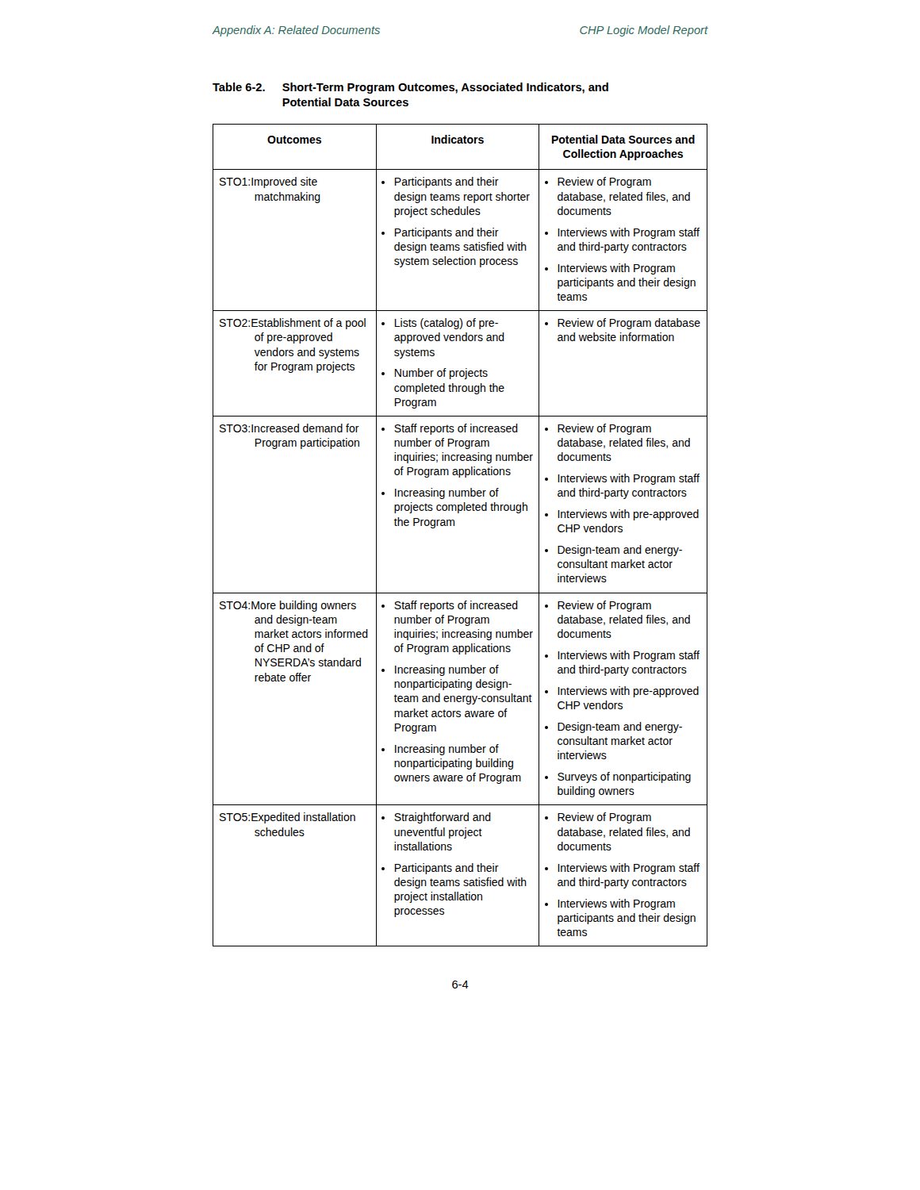Appendix A: Related Documents
CHP Logic Model Report
Table 6-2. Short-Term Program Outcomes, Associated Indicators, and Potential Data Sources
| Outcomes | Indicators | Potential Data Sources and Collection Approaches |
| --- | --- | --- |
| STO1:Improved site matchmaking | Participants and their design teams report shorter project schedules Participants and their design teams satisfied with system selection process | Review of Program database, related files, and documents Interviews with Program staff and third-party contractors Interviews with Program participants and their design teams |
| STO2:Establishment of a pool of pre-approved vendors and systems for Program projects | Lists (catalog) of pre-approved vendors and systems Number of projects completed through the Program | Review of Program database and website information |
| STO3:Increased demand for Program participation | Staff reports of increased number of Program inquiries; increasing number of Program applications Increasing number of projects completed through the Program | Review of Program database, related files, and documents Interviews with Program staff and third-party contractors Interviews with pre-approved CHP vendors Design-team and energy-consultant market actor interviews |
| STO4:More building owners and design-team market actors informed of CHP and of NYSERDA’s standard rebate offer | Staff reports of increased number of Program inquiries; increasing number of Program applications Increasing number of nonparticipating design-team and energy-consultant market actors aware of Program Increasing number of nonparticipating building owners aware of Program | Review of Program database, related files, and documents Interviews with Program staff and third-party contractors Interviews with pre-approved CHP vendors Design-team and energy-consultant market actor interviews Surveys of nonparticipating building owners |
| STO5:Expedited installation schedules | Straightforward and uneventful project installations Participants and their design teams satisfied with project installation processes | Review of Program database, related files, and documents Interviews with Program staff and third-party contractors Interviews with Program participants and their design teams |
6-4